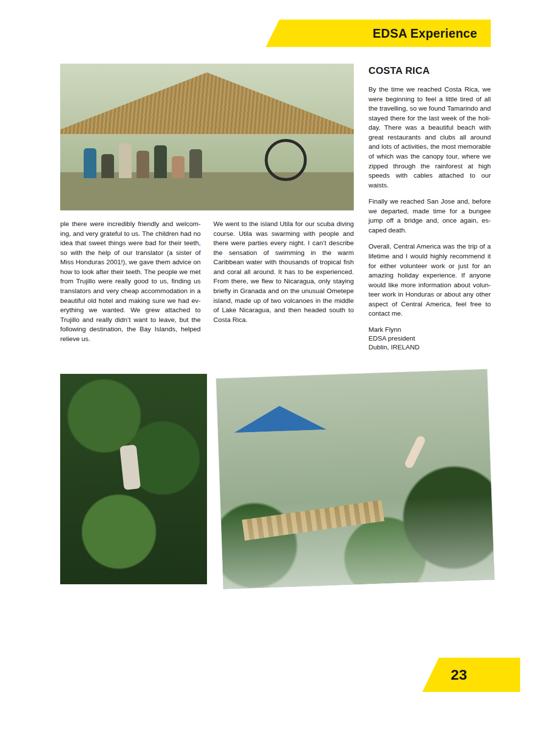EDSA Experience
ple there were incredibly friendly and welcoming, and very grateful to us. The children had no idea that sweet things were bad for their teeth, so with the help of our translator (a sister of Miss Honduras 2001!), we gave them advice on how to look after their teeth. The people we met from Trujillo were really good to us, finding us translators and very cheap accommodation in a beautiful old hotel and making sure we had everything we wanted. We grew attached to Trujillo and really didn’t want to leave, but the following destination, the Bay Islands, helped relieve us.
We went to the island Utila for our scuba diving course. Utila was swarming with people and there were parties every night. I can’t describe the sensation of swimming in the warm Caribbean water with thousands of tropical fish and coral all around. It has to be experienced. From there, we flew to Nicaragua, only staying briefly in Granada and on the unusual Ometepe island, made up of two volcanoes in the middle of Lake Nicaragua, and then headed south to Costa Rica.
COSTA RICA
By the time we reached Costa Rica, we were beginning to feel a little tired of all the travelling, so we found Tamarindo and stayed there for the last week of the holiday. There was a beautiful beach with great restaurants and clubs all around and lots of activities, the most memorable of which was the canopy tour, where we zipped through the rainforest at high speeds with cables attached to our waists.
Finally we reached San Jose and, before we departed, made time for a bungee jump off a bridge and, once again, escaped death.
Overall, Central America was the trip of a lifetime and I would highly recommend it for either volunteer work or just for an amazing holiday experience. If anyone would like more information about volunteer work in Honduras or about any other aspect of Central America, feel free to contact me.
Mark Flynn
EDSA president
Dublin, IRELAND
23